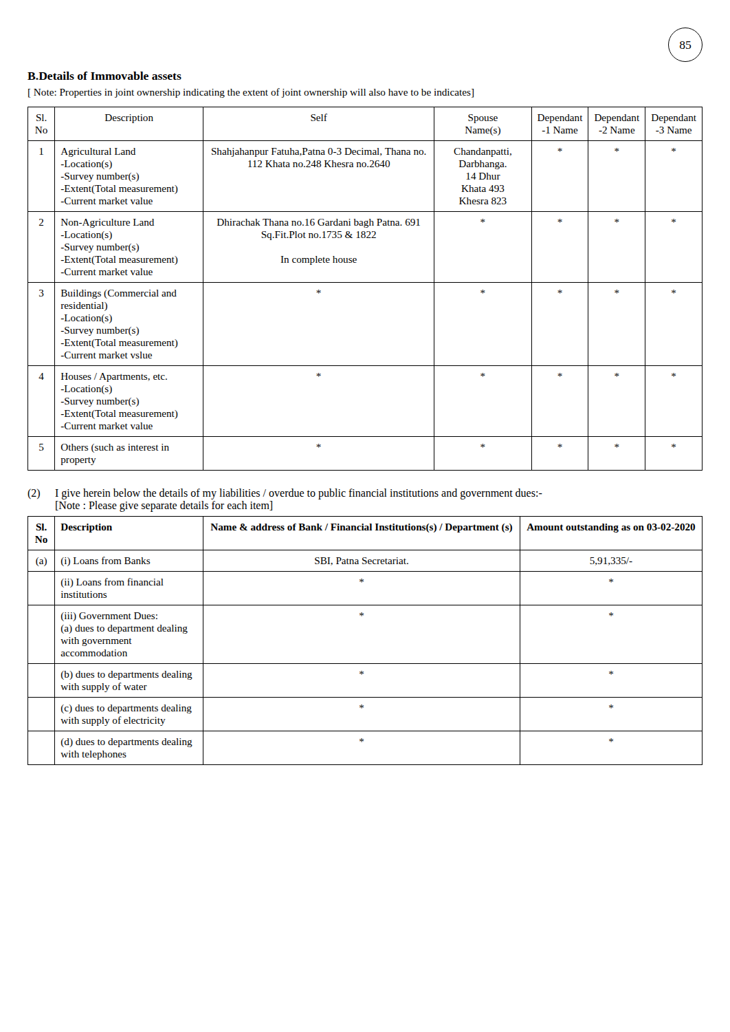85
B.Details of Immovable assets
[ Note: Properties in joint ownership indicating the extent of joint ownership will also have to be indicates]
| Sl. No | Description | Self | Spouse Name(s) | Dependant -1 Name | Dependant -2 Name | Dependant -3 Name |
| --- | --- | --- | --- | --- | --- | --- |
| 1 | Agricultural Land -Location(s) -Survey number(s) -Extent(Total measurement) -Current market value | Shahjahanpur Fatuha,Patna 0-3 Decimal, Thana no. 112 Khata no.248 Khesra no.2640 | Chandanpatti, Darbhanga. 14 Dhur Khata 493 Khesra 823 | * | * | * |
| 2 | Non-Agriculture Land -Location(s) -Survey number(s) -Extent(Total measurement) -Current market value | Dhirachak Thana no.16 Gardani bagh Patna. 691 Sq.Fit.Plot no.1735 & 1822 In complete house | * | * | * | * |
| 3 | Buildings (Commercial and residential) -Location(s) -Survey number(s) -Extent(Total measurement) -Current market vslue | * | * | * | * | * |
| 4 | Houses / Apartments, etc. -Location(s) -Survey number(s) -Extent(Total measurement) -Current market value | * | * | * | * | * |
| 5 | Others (such as interest in property | * | * | * | * | * |
(2) I give herein below the details of my liabilities / overdue to public financial institutions and government dues:-
[Note : Please give separate details for each item]
| Sl. No | Description | Name & address of Bank / Financial Institutions(s) / Department (s) | Amount outstanding as on 03-02-2020 |
| --- | --- | --- | --- |
| (a) | (i) Loans from Banks | SBI, Patna Secretariat. | 5,91,335/- |
| | (ii) Loans from financial institutions | * | * |
| | (iii) Government Dues: (a) dues to department dealing with government accommodation | * | * |
| | (b) dues to departments dealing with supply of water | * | * |
| | (c) dues to departments dealing with supply of electricity | * | * |
| | (d) dues to departments dealing with telephones | * | * |